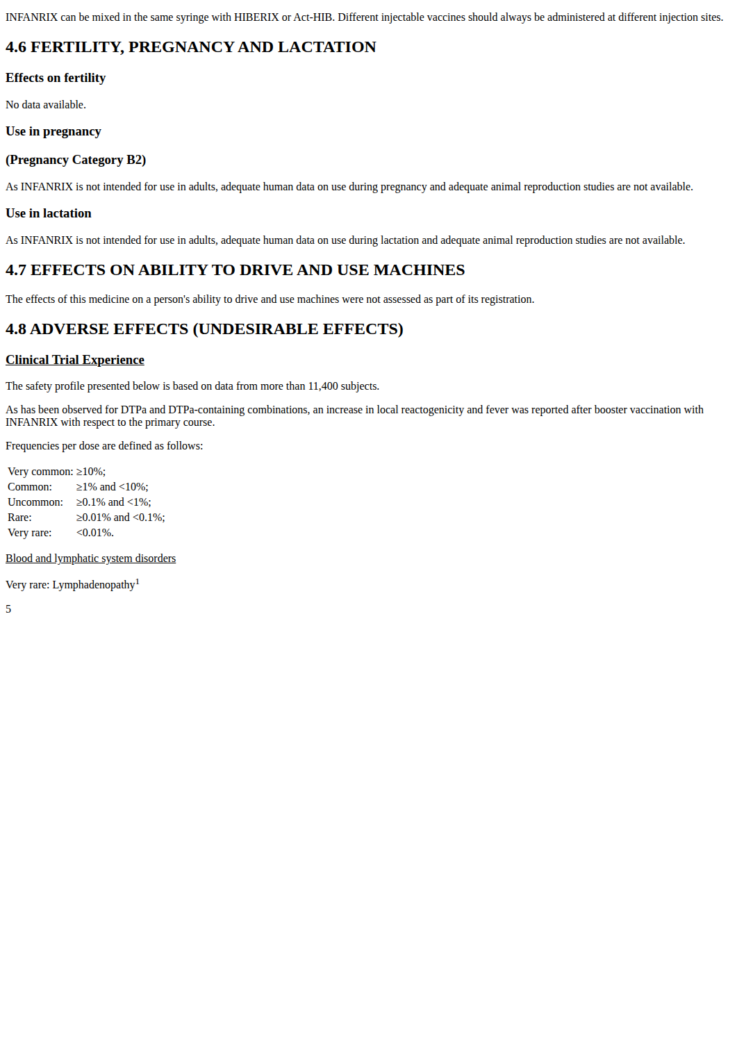INFANRIX can be mixed in the same syringe with HIBERIX or Act-HIB. Different injectable vaccines should always be administered at different injection sites.
4.6 FERTILITY, PREGNANCY AND LACTATION
Effects on fertility
No data available.
Use in pregnancy
(Pregnancy Category B2)
As INFANRIX is not intended for use in adults, adequate human data on use during pregnancy and adequate animal reproduction studies are not available.
Use in lactation
As INFANRIX is not intended for use in adults, adequate human data on use during lactation and adequate animal reproduction studies are not available.
4.7 EFFECTS ON ABILITY TO DRIVE AND USE MACHINES
The effects of this medicine on a person's ability to drive and use machines were not assessed as part of its registration.
4.8 ADVERSE EFFECTS (UNDESIRABLE EFFECTS)
Clinical Trial Experience
The safety profile presented below is based on data from more than 11,400 subjects.
As has been observed for DTPa and DTPa-containing combinations, an increase in local reactogenicity and fever was reported after booster vaccination with INFANRIX with respect to the primary course.
Frequencies per dose are defined as follows:
| Very common: | ≥10%; |
| Common: | ≥1% and <10%; |
| Uncommon: | ≥0.1% and <1%; |
| Rare: | ≥0.01% and <0.1%; |
| Very rare: | <0.01%. |
Blood and lymphatic system disorders
Very rare: Lymphadenopathy1
5